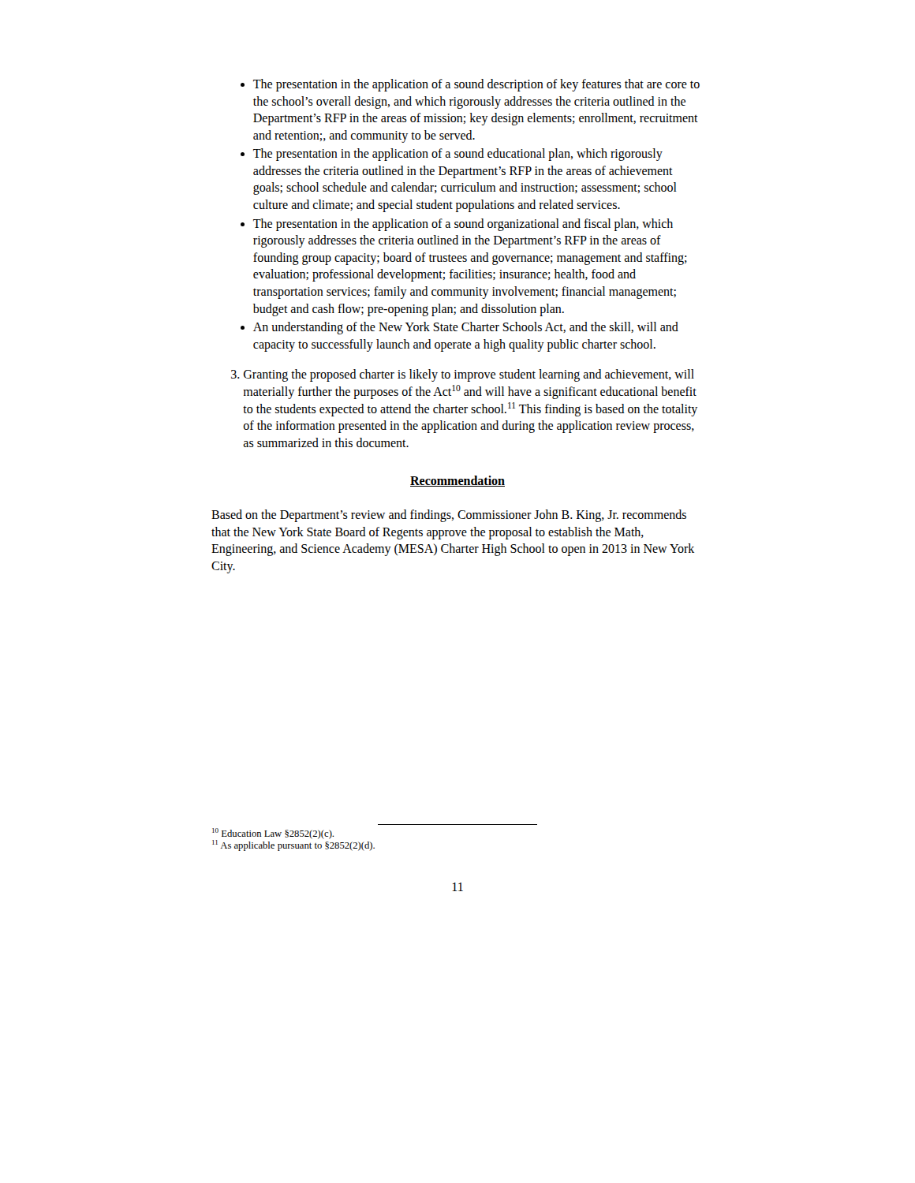The presentation in the application of a sound description of key features that are core to the school’s overall design, and which rigorously addresses the criteria outlined in the Department’s RFP in the areas of mission; key design elements; enrollment, recruitment and retention;, and community to be served.
The presentation in the application of a sound educational plan, which rigorously addresses the criteria outlined in the Department’s RFP in the areas of achievement goals; school schedule and calendar; curriculum and instruction; assessment; school culture and climate; and special student populations and related services.
The presentation in the application of a sound organizational and fiscal plan, which rigorously addresses the criteria outlined in the Department’s RFP in the areas of founding group capacity; board of trustees and governance; management and staffing; evaluation; professional development; facilities; insurance; health, food and transportation services; family and community involvement; financial management; budget and cash flow; pre-opening plan; and dissolution plan.
An understanding of the New York State Charter Schools Act, and the skill, will and capacity to successfully launch and operate a high quality public charter school.
Granting the proposed charter is likely to improve student learning and achievement, will materially further the purposes of the Act10 and will have a significant educational benefit to the students expected to attend the charter school.11 This finding is based on the totality of the information presented in the application and during the application review process, as summarized in this document.
Recommendation
Based on the Department’s review and findings, Commissioner John B. King, Jr. recommends that the New York State Board of Regents approve the proposal to establish the Math, Engineering, and Science Academy (MESA) Charter High School to open in 2013 in New York City.
10 Education Law §2852(2)(c).
11 As applicable pursuant to §2852(2)(d).
11